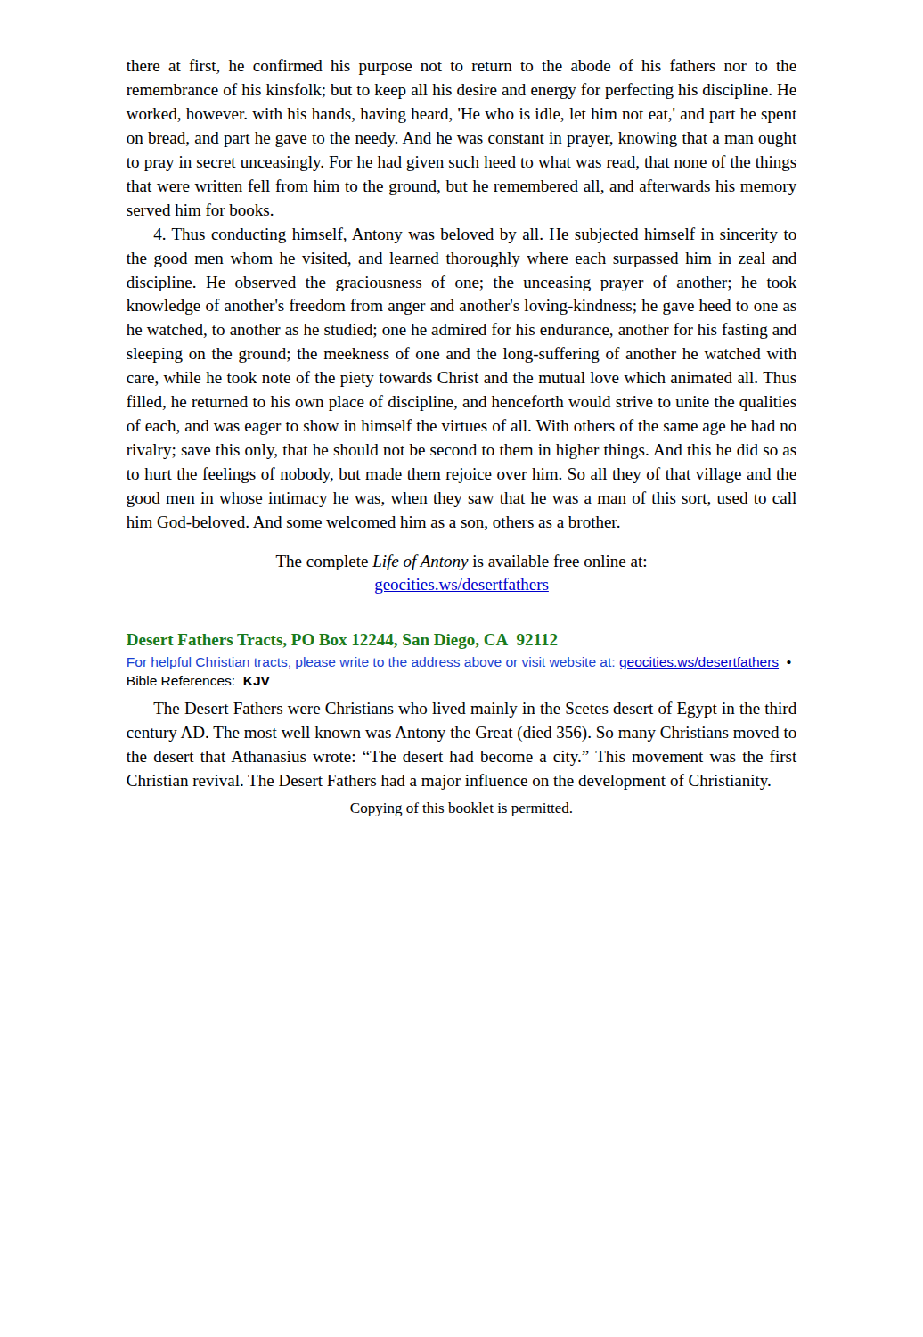there at first, he confirmed his purpose not to return to the abode of his fathers nor to the remembrance of his kinsfolk; but to keep all his desire and energy for perfecting his discipline. He worked, however. with his hands, having heard, 'He who is idle, let him not eat,' and part he spent on bread, and part he gave to the needy. And he was constant in prayer, knowing that a man ought to pray in secret unceasingly. For he had given such heed to what was read, that none of the things that were written fell from him to the ground, but he remembered all, and afterwards his memory served him for books.
4. Thus conducting himself, Antony was beloved by all. He subjected himself in sincerity to the good men whom he visited, and learned thoroughly where each surpassed him in zeal and discipline. He observed the graciousness of one; the unceasing prayer of another; he took knowledge of another's freedom from anger and another's loving-kindness; he gave heed to one as he watched, to another as he studied; one he admired for his endurance, another for his fasting and sleeping on the ground; the meekness of one and the long-suffering of another he watched with care, while he took note of the piety towards Christ and the mutual love which animated all. Thus filled, he returned to his own place of discipline, and henceforth would strive to unite the qualities of each, and was eager to show in himself the virtues of all. With others of the same age he had no rivalry; save this only, that he should not be second to them in higher things. And this he did so as to hurt the feelings of nobody, but made them rejoice over him. So all they of that village and the good men in whose intimacy he was, when they saw that he was a man of this sort, used to call him God-beloved. And some welcomed him as a son, others as a brother.
The complete Life of Antony is available free online at:
geocities.ws/desertfathers
Desert Fathers Tracts, PO Box 12244, San Diego, CA 92112
For helpful Christian tracts, please write to the address above or visit website at: geocities.ws/desertfathers • Bible References: KJV
The Desert Fathers were Christians who lived mainly in the Scetes desert of Egypt in the third century AD. The most well known was Antony the Great (died 356). So many Christians moved to the desert that Athanasius wrote: “The desert had become a city.” This movement was the first Christian revival. The Desert Fathers had a major influence on the development of Christianity.
Copying of this booklet is permitted.